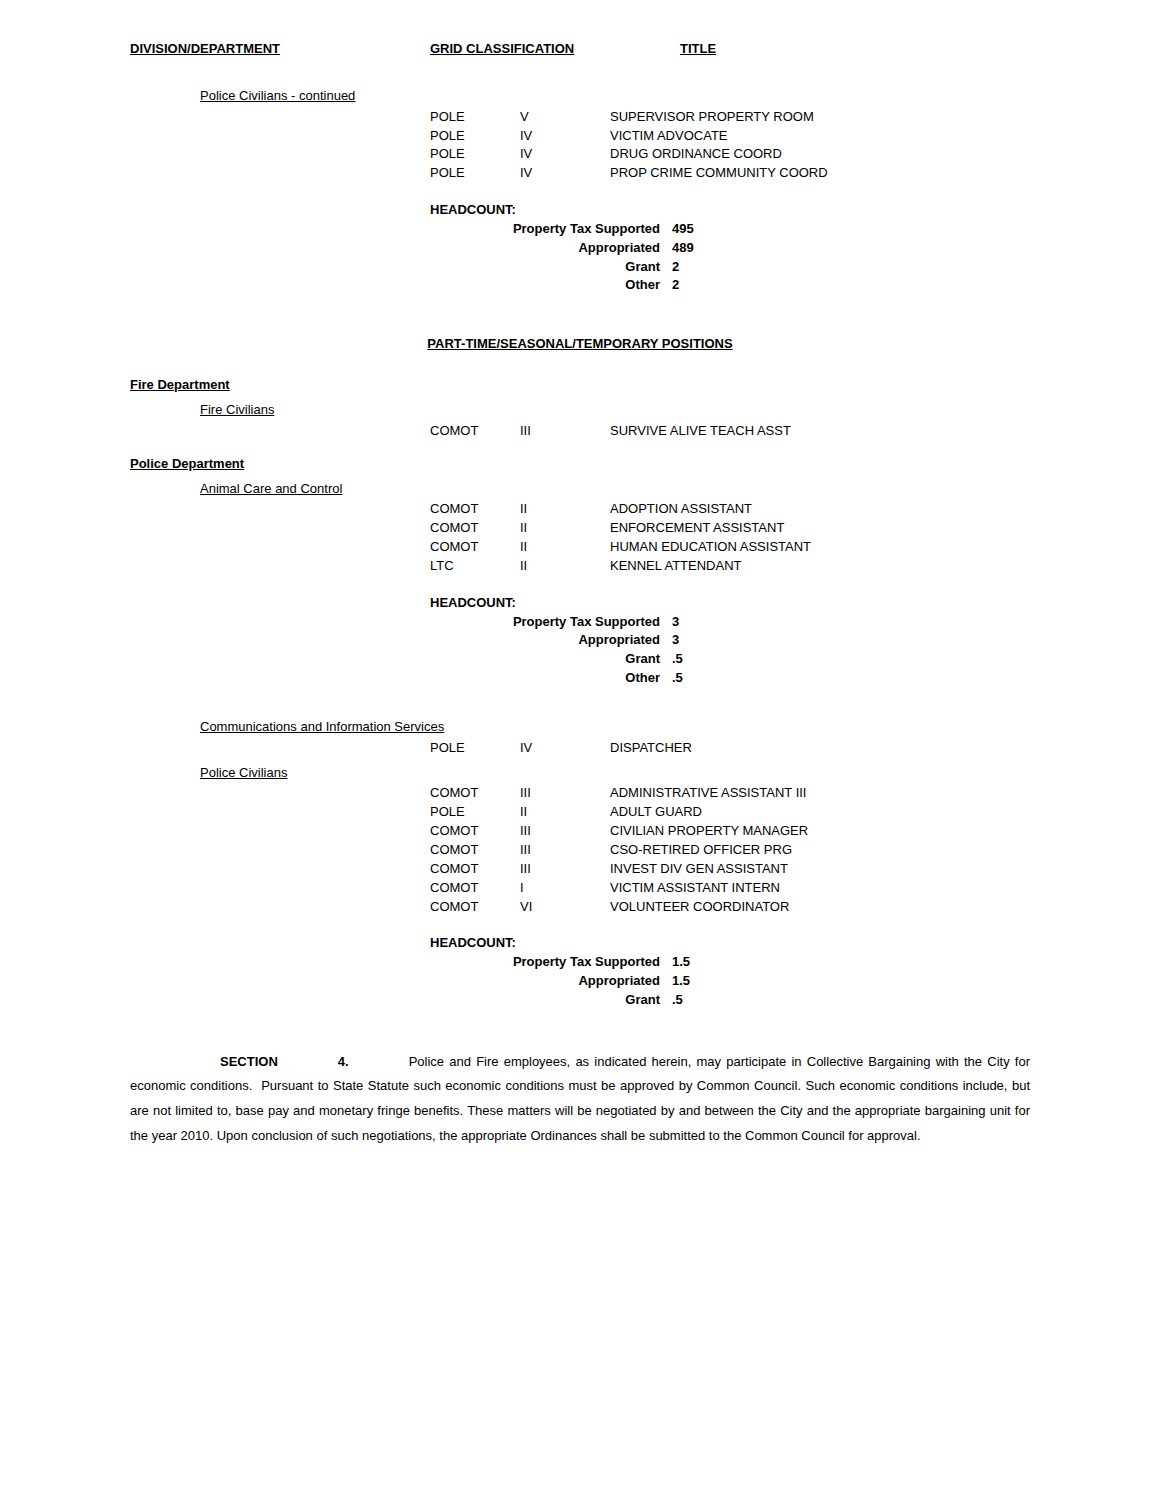DIVISION/DEPARTMENT
GRID CLASSIFICATION
TITLE
Police Civilians - continued
| POLE | V | SUPERVISOR PROPERTY ROOM |
| POLE | IV | VICTIM ADVOCATE |
| POLE | IV | DRUG ORDINANCE COORD |
| POLE | IV | PROP CRIME COMMUNITY COORD |
HEADCOUNT:
| Property Tax Supported | 495 |
| Appropriated | 489 |
| Grant | 2 |
| Other | 2 |
PART-TIME/SEASONAL/TEMPORARY POSITIONS
Fire Department
Fire Civilians
| COMOT | III | SURVIVE ALIVE TEACH ASST |
Police Department
Animal Care and Control
| COMOT | II | ADOPTION ASSISTANT |
| COMOT | II | ENFORCEMENT ASSISTANT |
| COMOT | II | HUMAN EDUCATION ASSISTANT |
| LTC | II | KENNEL ATTENDANT |
HEADCOUNT:
| Property Tax Supported | 3 |
| Appropriated | 3 |
| Grant | .5 |
| Other | .5 |
Communications and Information Services
| POLE | IV | DISPATCHER |
Police Civilians
| COMOT | III | ADMINISTRATIVE ASSISTANT III |
| POLE | II | ADULT GUARD |
| COMOT | III | CIVILIAN PROPERTY MANAGER |
| COMOT | III | CSO-RETIRED OFFICER PRG |
| COMOT | III | INVEST DIV GEN ASSISTANT |
| COMOT | I | VICTIM ASSISTANT INTERN |
| COMOT | VI | VOLUNTEER COORDINATOR |
HEADCOUNT:
| Property Tax Supported | 1.5 |
| Appropriated | 1.5 |
| Grant | .5 |
SECTION 4. Police and Fire employees, as indicated herein, may participate in Collective Bargaining with the City for economic conditions. Pursuant to State Statute such economic conditions must be approved by Common Council. Such economic conditions include, but are not limited to, base pay and monetary fringe benefits. These matters will be negotiated by and between the City and the appropriate bargaining unit for the year 2010. Upon conclusion of such negotiations, the appropriate Ordinances shall be submitted to the Common Council for approval.